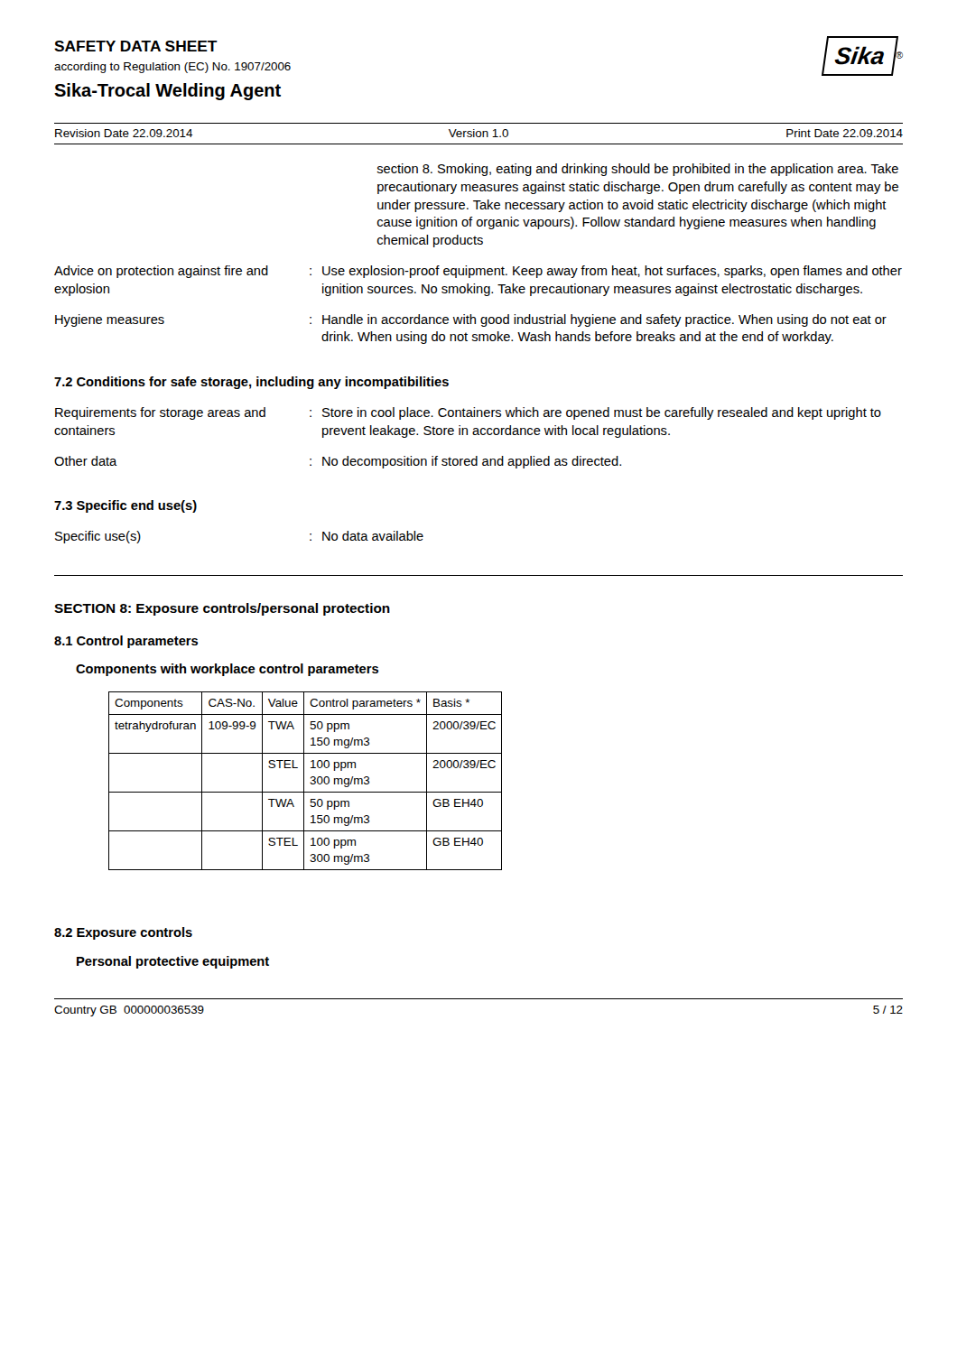SAFETY DATA SHEET
according to Regulation (EC) No. 1907/2006
Sika-Trocal Welding Agent
Sika®
Revision Date 22.09.2014 Version 1.0 Print Date 22.09.2014
section 8. Smoking, eating and drinking should be prohibited in the application area. Take precautionary measures against static discharge. Open drum carefully as content may be under pressure. Take necessary action to avoid static electricity discharge (which might cause ignition of organic vapours). Follow standard hygiene measures when handling chemical products
| Advice on protection against fire and explosion | : | Use explosion-proof equipment. Keep away from heat, hot surfaces, sparks, open flames and other ignition sources. No smoking. Take precautionary measures against electrostatic discharges. |
| Hygiene measures | : | Handle in accordance with good industrial hygiene and safety practice. When using do not eat or drink. When using do not smoke. Wash hands before breaks and at the end of workday. |
7.2 Conditions for safe storage, including any incompatibilities
| Requirements for storage areas and containers | : | Store in cool place. Containers which are opened must be carefully resealed and kept upright to prevent leakage. Store in accordance with local regulations. |
| Other data | : | No decomposition if stored and applied as directed. |
7.3 Specific end use(s)
| Specific use(s) | : | No data available |
SECTION 8: Exposure controls/personal protection
8.1 Control parameters
Components with workplace control parameters
| Components | CAS-No. | Value | Control parameters * | Basis * |
| --- | --- | --- | --- | --- |
| tetrahydrofuran | 109-99-9 | TWA | 50 ppm 150 mg/m3 | 2000/39/EC |
| | | STEL | 100 ppm 300 mg/m3 | 2000/39/EC |
| | | TWA | 50 ppm 150 mg/m3 | GB EH40 |
| | | STEL | 100 ppm 300 mg/m3 | GB EH40 |
8.2 Exposure controls
Personal protective equipment
Country GB 000000036539 5 / 12